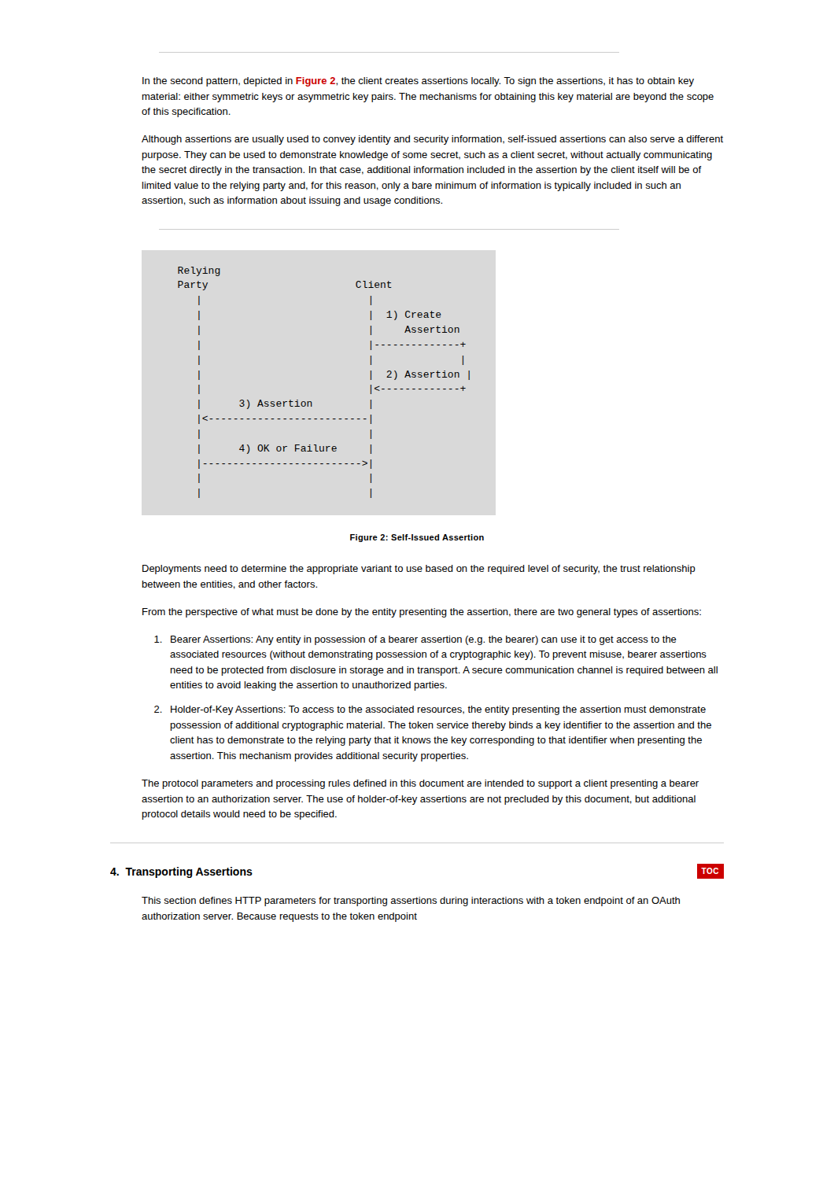In the second pattern, depicted in Figure 2, the client creates assertions locally. To sign the assertions, it has to obtain key material: either symmetric keys or asymmetric key pairs. The mechanisms for obtaining this key material are beyond the scope of this specification.
Although assertions are usually used to convey identity and security information, self-issued assertions can also serve a different purpose. They can be used to demonstrate knowledge of some secret, such as a client secret, without actually communicating the secret directly in the transaction. In that case, additional information included in the assertion by the client itself will be of limited value to the relying party and, for this reason, only a bare minimum of information is typically included in such an assertion, such as information about issuing and usage conditions.
  Relying
  Party                        Client
     |                           |
     |                           |  1) Create
     |                           |     Assertion
     |                           |--------------+
     |                           |              |
     |                           |  2) Assertion |
     |                           |<-------------+
     |      3) Assertion         |
     |<--------------------------|
     |                           |
     |      4) OK or Failure     |
     |-------------------------->|
     |                           |
     |                           |
Figure 2: Self-Issued Assertion
Deployments need to determine the appropriate variant to use based on the required level of security, the trust relationship between the entities, and other factors.
From the perspective of what must be done by the entity presenting the assertion, there are two general types of assertions:
Bearer Assertions: Any entity in possession of a bearer assertion (e.g. the bearer) can use it to get access to the associated resources (without demonstrating possession of a cryptographic key). To prevent misuse, bearer assertions need to be protected from disclosure in storage and in transport. A secure communication channel is required between all entities to avoid leaking the assertion to unauthorized parties.
Holder-of-Key Assertions: To access to the associated resources, the entity presenting the assertion must demonstrate possession of additional cryptographic material. The token service thereby binds a key identifier to the assertion and the client has to demonstrate to the relying party that it knows the key corresponding to that identifier when presenting the assertion. This mechanism provides additional security properties.
The protocol parameters and processing rules defined in this document are intended to support a client presenting a bearer assertion to an authorization server. The use of holder-of-key assertions are not precluded by this document, but additional protocol details would need to be specified.
TOC
4. Transporting Assertions
This section defines HTTP parameters for transporting assertions during interactions with a token endpoint of an OAuth authorization server. Because requests to the token endpoint